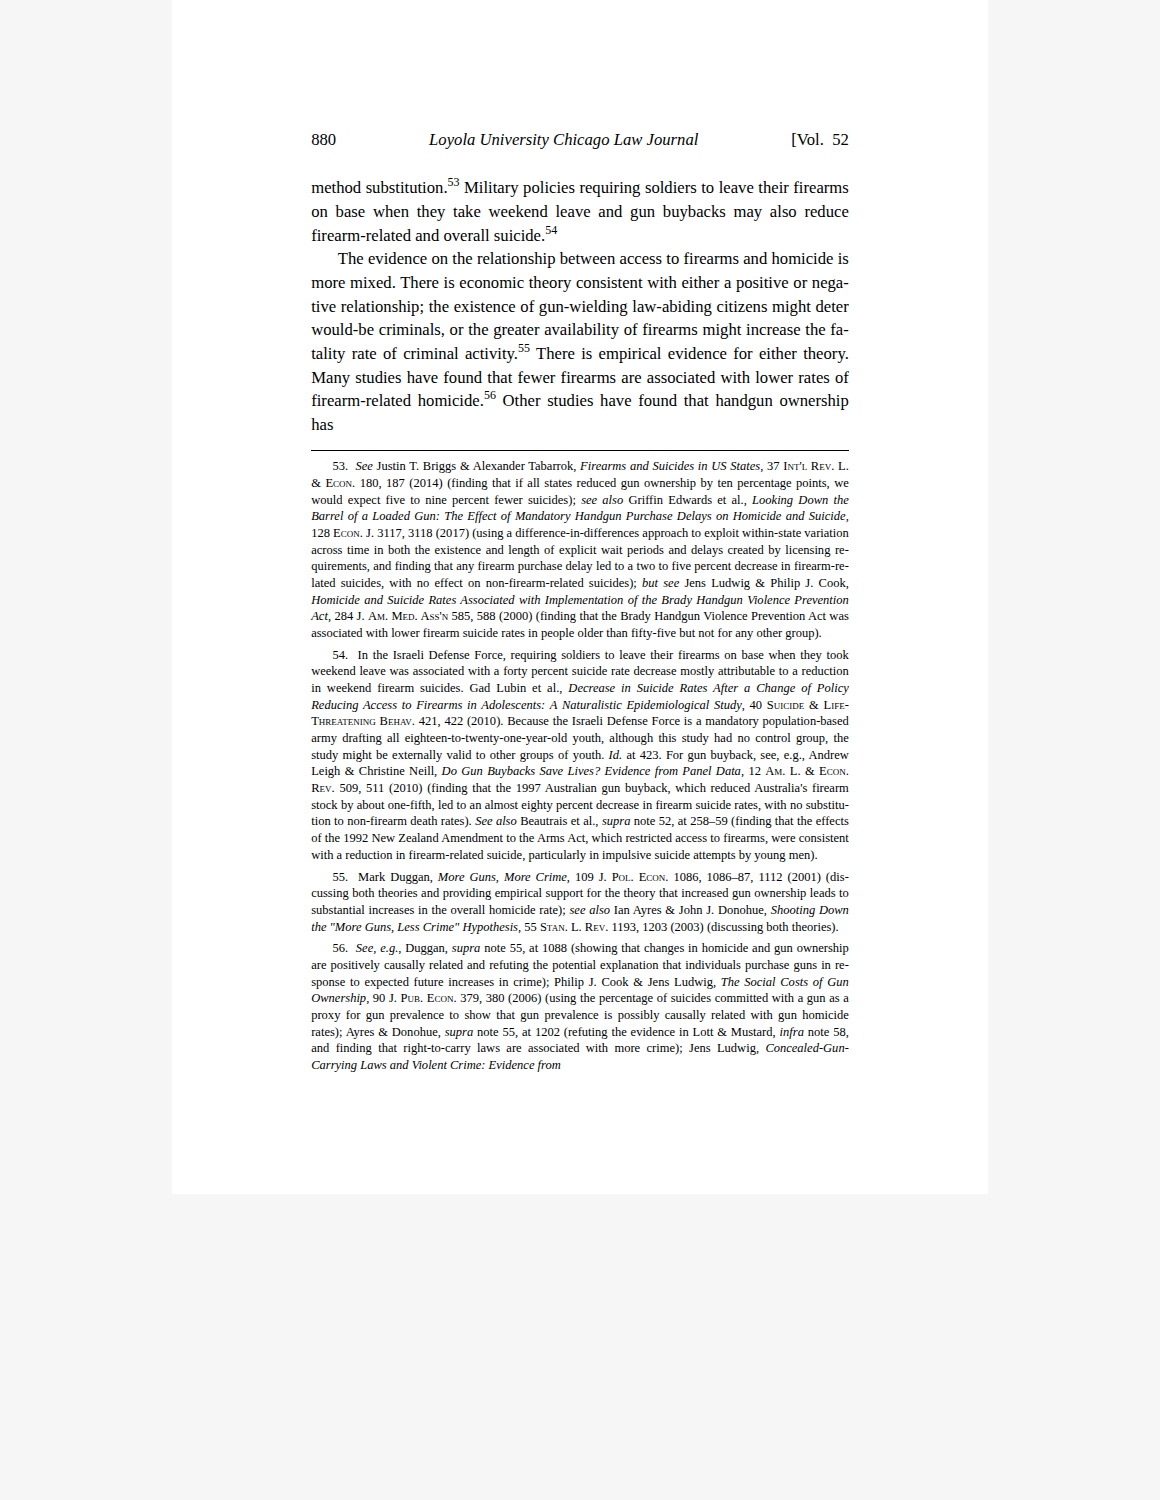880 Loyola University Chicago Law Journal [Vol. 52
method substitution.53 Military policies requiring soldiers to leave their firearms on base when they take weekend leave and gun buybacks may also reduce firearm-related and overall suicide.54
The evidence on the relationship between access to firearms and homicide is more mixed. There is economic theory consistent with either a positive or negative relationship; the existence of gun-wielding law-abiding citizens might deter would-be criminals, or the greater availability of firearms might increase the fatality rate of criminal activity.55 There is empirical evidence for either theory. Many studies have found that fewer firearms are associated with lower rates of firearm-related homicide.56 Other studies have found that handgun ownership has
53. See Justin T. Briggs & Alexander Tabarrok, Firearms and Suicides in US States, 37 Int'l Rev. L. & Econ. 180, 187 (2014) (finding that if all states reduced gun ownership by ten percentage points, we would expect five to nine percent fewer suicides); see also Griffin Edwards et al., Looking Down the Barrel of a Loaded Gun: The Effect of Mandatory Handgun Purchase Delays on Homicide and Suicide, 128 Econ. J. 3117, 3118 (2017) (using a difference-in-differences approach to exploit within-state variation across time in both the existence and length of explicit wait periods and delays created by licensing requirements, and finding that any firearm purchase delay led to a two to five percent decrease in firearm-related suicides, with no effect on non-firearm-related suicides); but see Jens Ludwig & Philip J. Cook, Homicide and Suicide Rates Associated with Implementation of the Brady Handgun Violence Prevention Act, 284 J. Am. Med. Ass'n 585, 588 (2000) (finding that the Brady Handgun Violence Prevention Act was associated with lower firearm suicide rates in people older than fifty-five but not for any other group).
54. In the Israeli Defense Force, requiring soldiers to leave their firearms on base when they took weekend leave was associated with a forty percent suicide rate decrease mostly attributable to a reduction in weekend firearm suicides. Gad Lubin et al., Decrease in Suicide Rates After a Change of Policy Reducing Access to Firearms in Adolescents: A Naturalistic Epidemiological Study, 40 Suicide & Life-Threatening Behav. 421, 422 (2010). Because the Israeli Defense Force is a mandatory population-based army drafting all eighteen-to-twenty-one-year-old youth, although this study had no control group, the study might be externally valid to other groups of youth. Id. at 423. For gun buyback, see, e.g., Andrew Leigh & Christine Neill, Do Gun Buybacks Save Lives? Evidence from Panel Data, 12 Am. L. & Econ. Rev. 509, 511 (2010) (finding that the 1997 Australian gun buyback, which reduced Australia's firearm stock by about one-fifth, led to an almost eighty percent decrease in firearm suicide rates, with no substitution to non-firearm death rates). See also Beautrais et al., supra note 52, at 258–59 (finding that the effects of the 1992 New Zealand Amendment to the Arms Act, which restricted access to firearms, were consistent with a reduction in firearm-related suicide, particularly in impulsive suicide attempts by young men).
55. Mark Duggan, More Guns, More Crime, 109 J. Pol. Econ. 1086, 1086–87, 1112 (2001) (discussing both theories and providing empirical support for the theory that increased gun ownership leads to substantial increases in the overall homicide rate); see also Ian Ayres & John J. Donohue, Shooting Down the "More Guns, Less Crime" Hypothesis, 55 Stan. L. Rev. 1193, 1203 (2003) (discussing both theories).
56. See, e.g., Duggan, supra note 55, at 1088 (showing that changes in homicide and gun ownership are positively causally related and refuting the potential explanation that individuals purchase guns in response to expected future increases in crime); Philip J. Cook & Jens Ludwig, The Social Costs of Gun Ownership, 90 J. Pub. Econ. 379, 380 (2006) (using the percentage of suicides committed with a gun as a proxy for gun prevalence to show that gun prevalence is possibly causally related with gun homicide rates); Ayres & Donohue, supra note 55, at 1202 (refuting the evidence in Lott & Mustard, infra note 58, and finding that right-to-carry laws are associated with more crime); Jens Ludwig, Concealed-Gun-Carrying Laws and Violent Crime: Evidence from